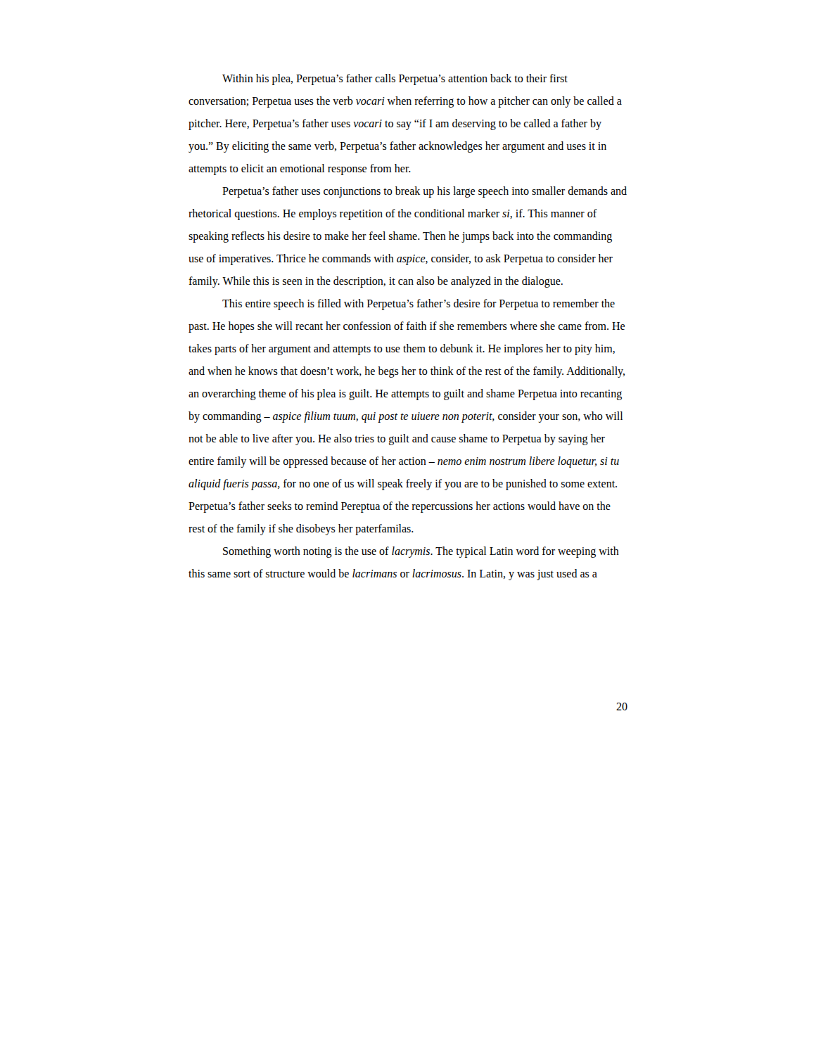Within his plea, Perpetua’s father calls Perpetua’s attention back to their first conversation; Perpetua uses the verb vocari when referring to how a pitcher can only be called a pitcher. Here, Perpetua’s father uses vocari to say “if I am deserving to be called a father by you.” By eliciting the same verb, Perpetua’s father acknowledges her argument and uses it in attempts to elicit an emotional response from her.
Perpetua’s father uses conjunctions to break up his large speech into smaller demands and rhetorical questions. He employs repetition of the conditional marker si, if. This manner of speaking reflects his desire to make her feel shame. Then he jumps back into the commanding use of imperatives. Thrice he commands with aspice, consider, to ask Perpetua to consider her family. While this is seen in the description, it can also be analyzed in the dialogue.
This entire speech is filled with Perpetua’s father’s desire for Perpetua to remember the past. He hopes she will recant her confession of faith if she remembers where she came from. He takes parts of her argument and attempts to use them to debunk it. He implores her to pity him, and when he knows that doesn’t work, he begs her to think of the rest of the family. Additionally, an overarching theme of his plea is guilt. He attempts to guilt and shame Perpetua into recanting by commanding – aspice filium tuum, qui post te uiuere non poterit, consider your son, who will not be able to live after you. He also tries to guilt and cause shame to Perpetua by saying her entire family will be oppressed because of her action – nemo enim nostrum libere loquetur, si tu aliquid fueris passa, for no one of us will speak freely if you are to be punished to some extent. Perpetua’s father seeks to remind Pereptua of the repercussions her actions would have on the rest of the family if she disobeys her paterfamilas.
Something worth noting is the use of lacrymis. The typical Latin word for weeping with this same sort of structure would be lacrimans or lacrimosus. In Latin, y was just used as a
20